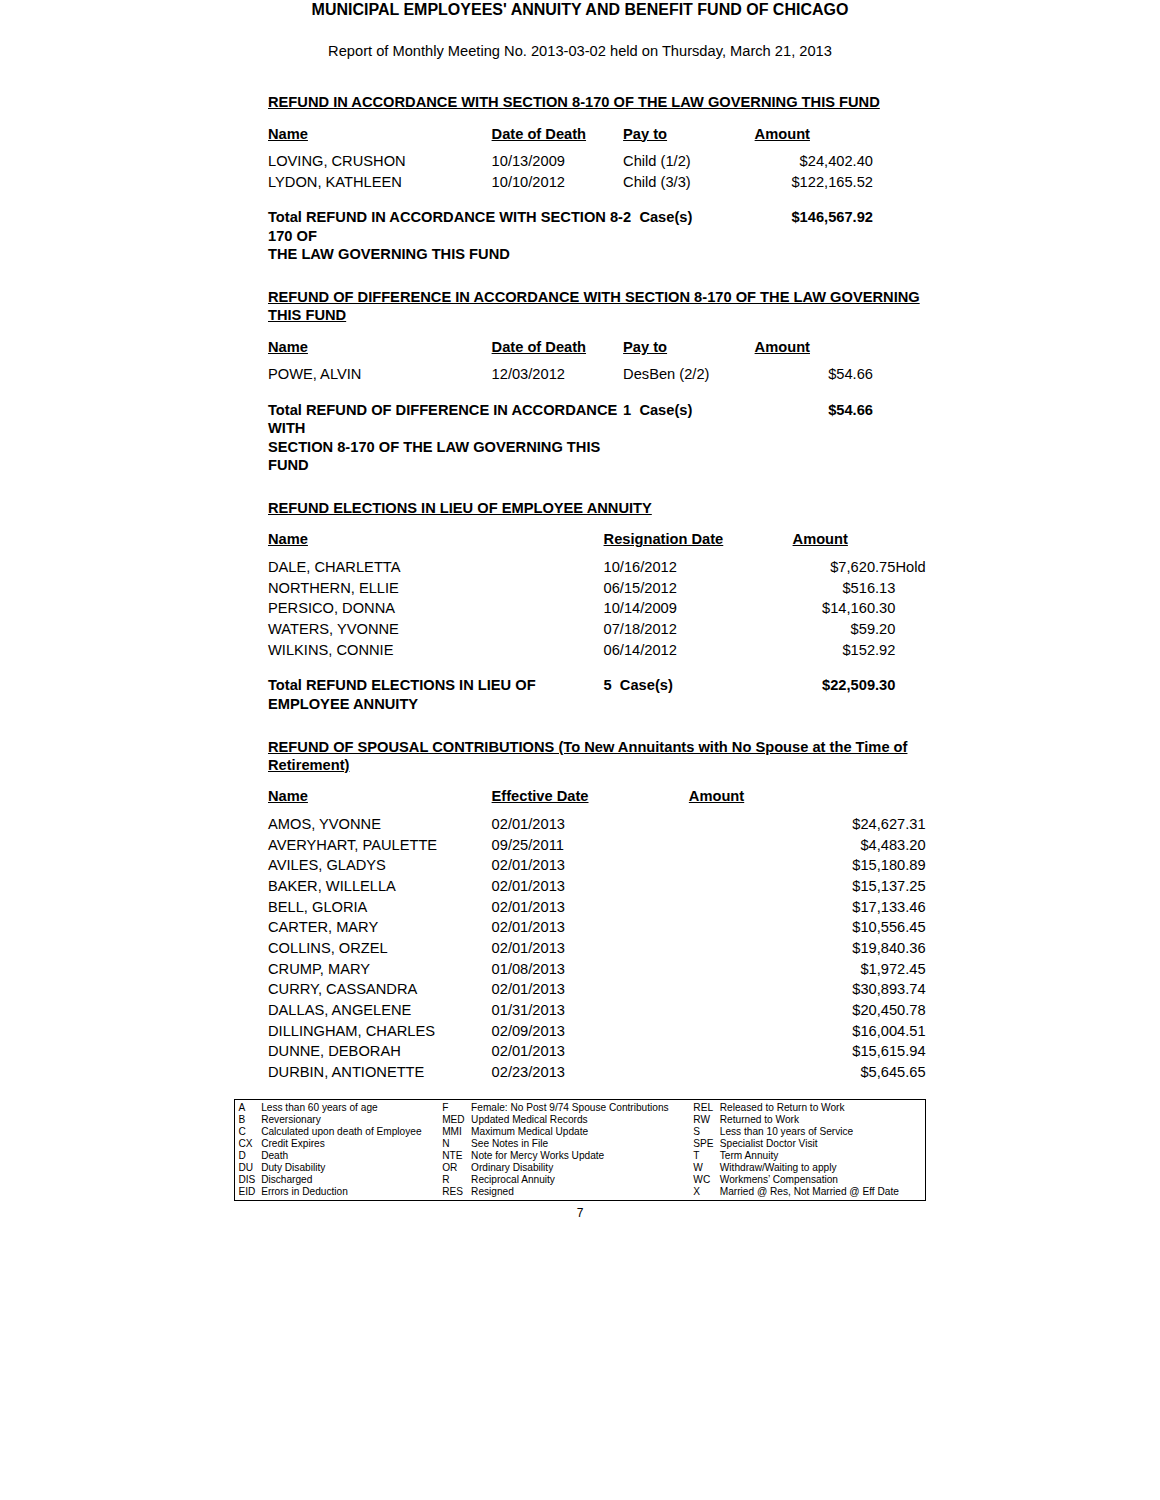MUNICIPAL EMPLOYEES' ANNUITY AND BENEFIT FUND OF CHICAGO
Report of Monthly Meeting No. 2013-03-02 held on Thursday, March 21, 2013
REFUND IN ACCORDANCE WITH SECTION 8-170 OF THE LAW GOVERNING THIS FUND
| Name | Date of Death | Pay to | Amount | |
| --- | --- | --- | --- | --- |
| LOVING, CRUSHON | 10/13/2009 | Child (1/2) | $24,402.40 | |
| LYDON, KATHLEEN | 10/10/2012 | Child (3/3) | $122,165.52 | |
| Total REFUND IN ACCORDANCE WITH SECTION 8-170 OF THE LAW GOVERNING THIS FUND | 2 Case(s) | $146,567.92 | |
REFUND OF DIFFERENCE IN ACCORDANCE WITH SECTION 8-170 OF THE LAW GOVERNING THIS FUND
| Name | Date of Death | Pay to | Amount | |
| --- | --- | --- | --- | --- |
| POWE, ALVIN | 12/03/2012 | DesBen (2/2) | $54.66 | |
| Total REFUND OF DIFFERENCE IN ACCORDANCE WITH SECTION 8-170 OF THE LAW GOVERNING THIS FUND | 1 Case(s) | $54.66 | |
REFUND ELECTIONS IN LIEU OF EMPLOYEE ANNUITY
| Name | Resignation Date | Amount | |
| --- | --- | --- | --- |
| DALE, CHARLETTA | 10/16/2012 | $7,620.75 | Hold |
| NORTHERN, ELLIE | 06/15/2012 | $516.13 | |
| PERSICO, DONNA | 10/14/2009 | $14,160.30 | |
| WATERS, YVONNE | 07/18/2012 | $59.20 | |
| WILKINS, CONNIE | 06/14/2012 | $152.92 | |
| Total REFUND ELECTIONS IN LIEU OF EMPLOYEE ANNUITY | 5 Case(s) | $22,509.30 | |
REFUND OF SPOUSAL CONTRIBUTIONS (To New Annuitants with No Spouse at the Time of Retirement)
| Name | Effective Date | Amount |
| --- | --- | --- |
| AMOS, YVONNE | 02/01/2013 | $24,627.31 |
| AVERYHART, PAULETTE | 09/25/2011 | $4,483.20 |
| AVILES, GLADYS | 02/01/2013 | $15,180.89 |
| BAKER, WILLELLA | 02/01/2013 | $15,137.25 |
| BELL, GLORIA | 02/01/2013 | $17,133.46 |
| CARTER, MARY | 02/01/2013 | $10,556.45 |
| COLLINS, ORZEL | 02/01/2013 | $19,840.36 |
| CRUMP, MARY | 01/08/2013 | $1,972.45 |
| CURRY, CASSANDRA | 02/01/2013 | $30,893.74 |
| DALLAS, ANGELENE | 01/31/2013 | $20,450.78 |
| DILLINGHAM, CHARLES | 02/09/2013 | $16,004.51 |
| DUNNE, DEBORAH | 02/01/2013 | $15,615.94 |
| DURBIN, ANTIONETTE | 02/23/2013 | $5,645.65 |
| A | Less than 60 years of age | F | Female: No Post 9/74 Spouse Contributions | REL | Released to Return to Work |
| B | Reversionary | MED | Updated Medical Records | RW | Returned to Work |
| C | Calculated upon death of Employee | MMI | Maximum Medical Update | S | Less than 10 years of Service |
| CX | Credit Expires | N | See Notes in File | SPE | Specialist Doctor Visit |
| D | Death | NTE | Note for Mercy Works Update | T | Term Annuity |
| DU | Duty Disability | OR | Ordinary Disability | W | Withdraw/Waiting to apply |
| DIS | Discharged | R | Reciprocal Annuity | WC | Workmens’ Compensation |
| EID | Errors in Deduction | RES | Resigned | X | Married @ Res, Not Married @ Eff Date |
7